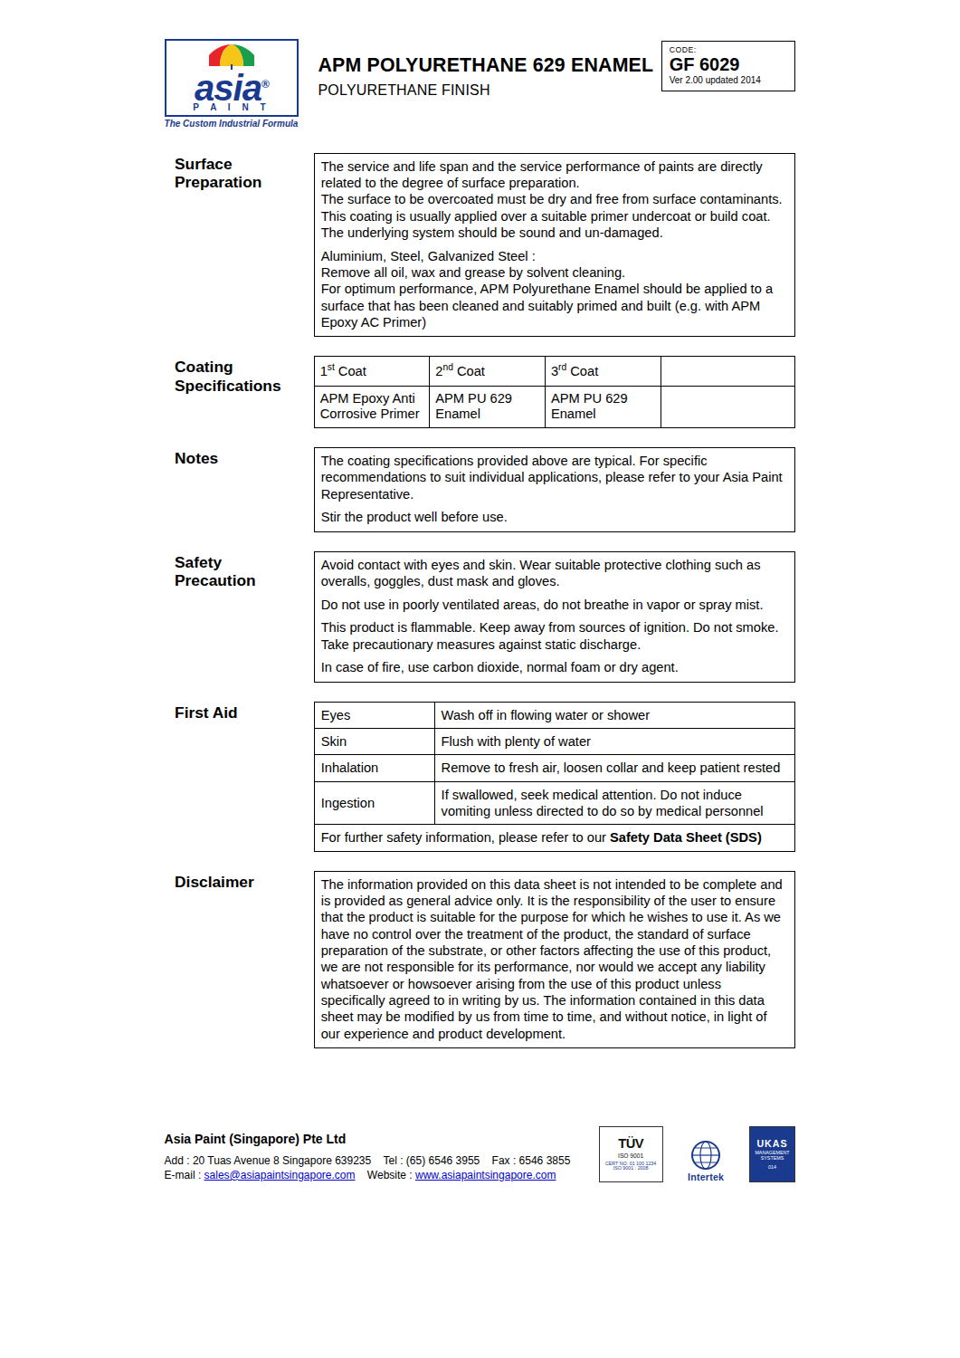asia®
P A I N T
The Custom Industrial Formula
APM POLYURETHANE 629 ENAMEL
POLYURETHANE FINISH
CODE:
GF 6029
Ver 2.00 updated 2014
Surface
Preparation
The service and life span and the service performance of paints are directly related to the degree of surface preparation.
The surface to be overcoated must be dry and free from surface contaminants.
This coating is usually applied over a suitable primer undercoat or build coat. The underlying system should be sound and un-damaged.
Aluminium, Steel, Galvanized Steel :
Remove all oil, wax and grease by solvent cleaning.
For optimum performance, APM Polyurethane Enamel should be applied to a surface that has been cleaned and suitably primed and built (e.g. with APM Epoxy AC Primer)
Coating
Specifications
| 1 st Coat | 2 nd Coat | 3 rd Coat | |
| APM Epoxy Anti Corrosive Primer | APM PU 629 Enamel | APM PU 629 Enamel | |
Notes
The coating specifications provided above are typical. For specific recommendations to suit individual applications, please refer to your Asia Paint Representative.
Stir the product well before use.
Safety
Precaution
Avoid contact with eyes and skin. Wear suitable protective clothing such as overalls, goggles, dust mask and gloves.
Do not use in poorly ventilated areas, do not breathe in vapor or spray mist.
This product is flammable. Keep away from sources of ignition. Do not smoke. Take precautionary measures against static discharge.
In case of fire, use carbon dioxide, normal foam or dry agent.
First Aid
| Eyes | Wash off in flowing water or shower |
| Skin | Flush with plenty of water |
| Inhalation | Remove to fresh air, loosen collar and keep patient rested |
| Ingestion | If swallowed, seek medical attention. Do not induce vomiting unless directed to do so by medical personnel |
| For further safety information, please refer to our Safety Data Sheet (SDS) |
Disclaimer
The information provided on this data sheet is not intended to be complete and is provided as general advice only. It is the responsibility of the user to ensure that the product is suitable for the purpose for which he wishes to use it. As we have no control over the treatment of the product, the standard of surface preparation of the substrate, or other factors affecting the use of this product, we are not responsible for its performance, nor would we accept any liability whatsoever or howsoever arising from the use of this product unless specifically agreed to in writing by us. The information contained in this data sheet may be modified by us from time to time, and without notice, in light of our experience and product development.
Asia Paint (Singapore) Pte Ltd
Add : 20 Tuas Avenue 8 Singapore 639235 Tel : (65) 6546 3955 Fax : 6546 3855
E-mail : sales@asiapaintsingapore.com Website : www.asiapaintsingapore.com
TÜV
ISO 9001
CERT NO. 01 100 1234
ISO 9001 : 2008
Intertek
UKAS
MANAGEMENT
SYSTEMS
014